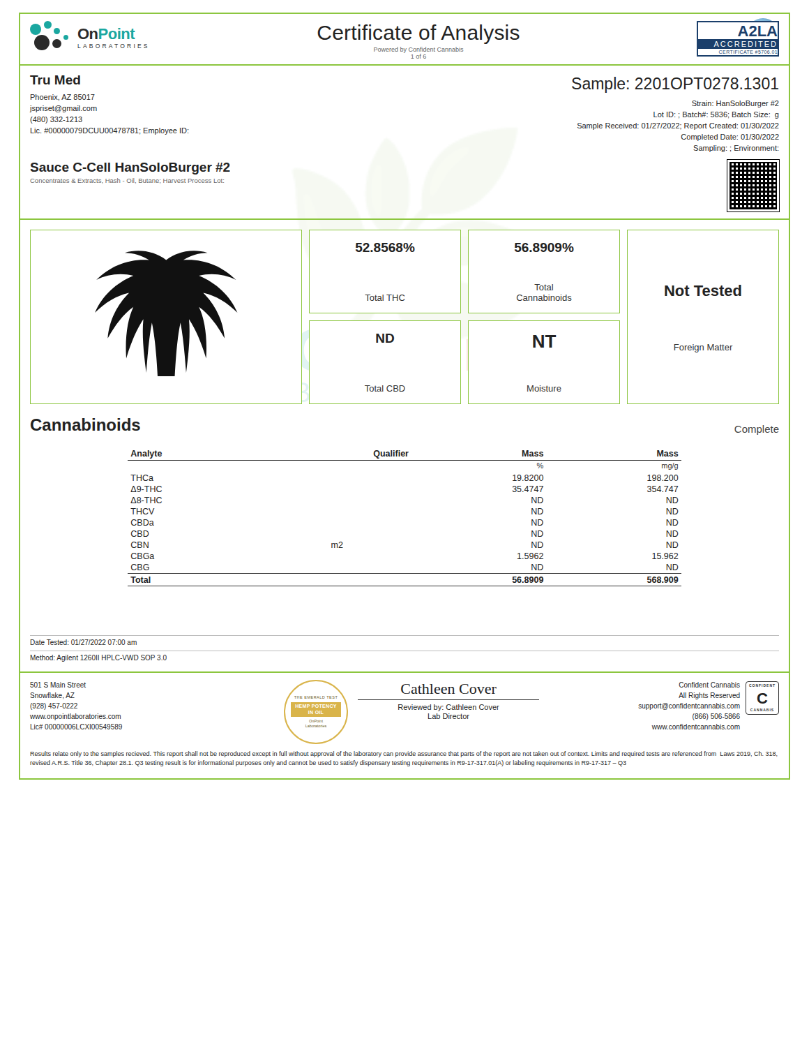🌿
OnPoint
LABORATORIES
OnPoint
LABORATORIES
Certificate of Analysis
Powered by Confident Cannabis
1 of 6
A2LA
ACCREDITED
CERTIFICATE #5706.01
Tru Med
Phoenix, AZ 85017
jspriset@gmail.com
(480) 332-1213
Lic. #00000079DCUU00478781; Employee ID:
Sample: 2201OPT0278.1301
Strain: HanSoloBurger #2
Lot ID: ; Batch#: 5836; Batch Size: g
Sample Received: 01/27/2022; Report Created: 01/30/2022
Completed Date: 01/30/2022
Sampling: ; Environment:
Sauce C-Cell HanSoloBurger #2
Concentrates & Extracts, Hash - Oil, Butane; Harvest Process Lot:
52.8568%
Total THC
ND
Total CBD
56.8909%
Total
Cannabinoids
NT
Moisture
Not Tested
Foreign Matter
Cannabinoids
Complete
| Analyte | Qualifier | Mass | Mass |
| --- | --- | --- | --- |
| | | % | mg/g |
| THCa | | 19.8200 | 198.200 |
| Δ9-THC | | 35.4747 | 354.747 |
| Δ8-THC | | ND | ND |
| THCV | | ND | ND |
| CBDa | | ND | ND |
| CBD | | ND | ND |
| CBN | m2 | ND | ND |
| CBGa | | 1.5962 | 15.962 |
| CBG | | ND | ND |
| Total | | 56.8909 | 568.909 |
Date Tested: 01/27/2022 07:00 am
Method: Agilent 1260II HPLC-VWD SOP 3.0
501 S Main Street
Snowflake, AZ
(928) 457-0222
www.onpointlaboratories.com
Lic# 00000006LCXI00549589
THE EMERALD TEST
HEMP POTENCY
IN OIL
OnPoint
Laboratories
Cathleen Cover
Reviewed by: Cathleen Cover
Lab Director
Confident Cannabis
All Rights Reserved
support@confidentcannabis.com
(866) 506-5866
www.confidentcannabis.com
C
CONFIDENT CANNABIS
Results relate only to the samples recieved. This report shall not be reproduced except in full without approval of the laboratory can provide assurance that parts of the report are not taken out of context. Limits and required tests are referenced from Laws 2019, Ch. 318, revised A.R.S. Title 36, Chapter 28.1. Q3 testing result is for informational purposes only and cannot be used to satisfy dispensary testing requirements in R9-17-317.01(A) or labeling requirements in R9-17-317 – Q3